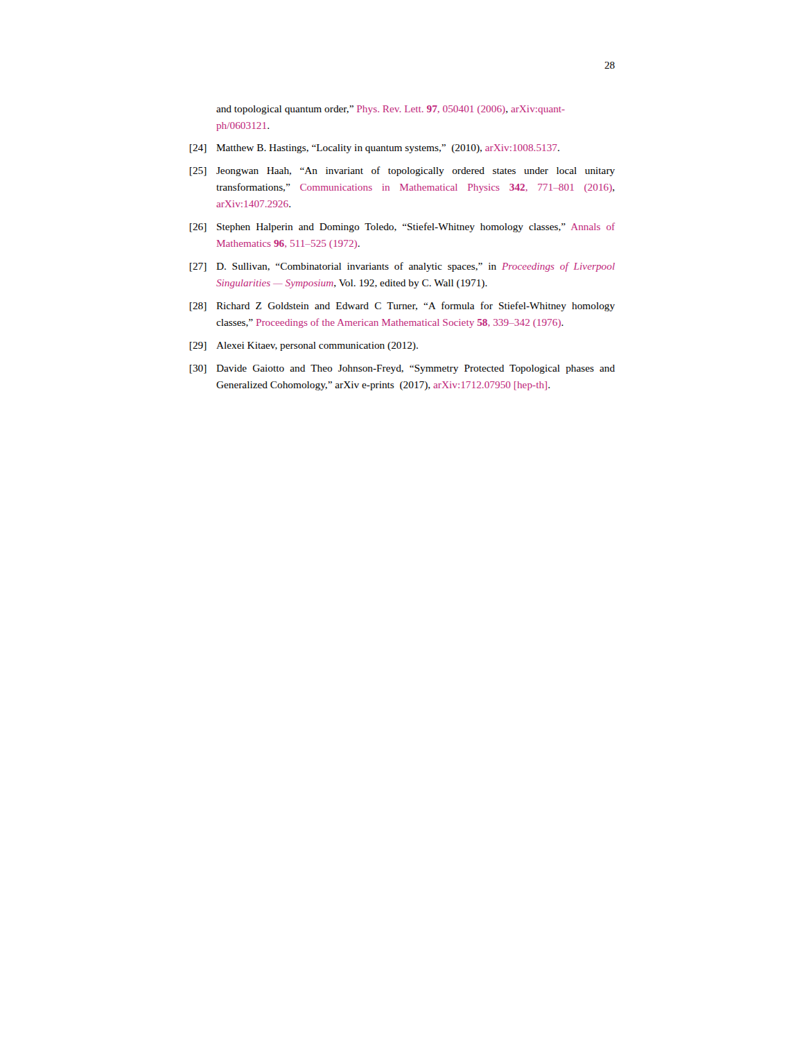28
and topological quantum order,” Phys. Rev. Lett. 97, 050401 (2006), arXiv:quant-ph/0603121.
[24] Matthew B. Hastings, “Locality in quantum systems,” (2010), arXiv:1008.5137.
[25] Jeongwan Haah, “An invariant of topologically ordered states under local unitary transformations,” Communications in Mathematical Physics 342, 771–801 (2016), arXiv:1407.2926.
[26] Stephen Halperin and Domingo Toledo, “Stiefel-Whitney homology classes,” Annals of Mathematics 96, 511–525 (1972).
[27] D. Sullivan, “Combinatorial invariants of analytic spaces,” in Proceedings of Liverpool Singularities — Symposium, Vol. 192, edited by C. Wall (1971).
[28] Richard Z Goldstein and Edward C Turner, “A formula for Stiefel-Whitney homology classes,” Proceedings of the American Mathematical Society 58, 339–342 (1976).
[29] Alexei Kitaev, personal communication (2012).
[30] Davide Gaiotto and Theo Johnson-Freyd, “Symmetry Protected Topological phases and Generalized Cohomology,” arXiv e-prints (2017), arXiv:1712.07950 [hep-th].